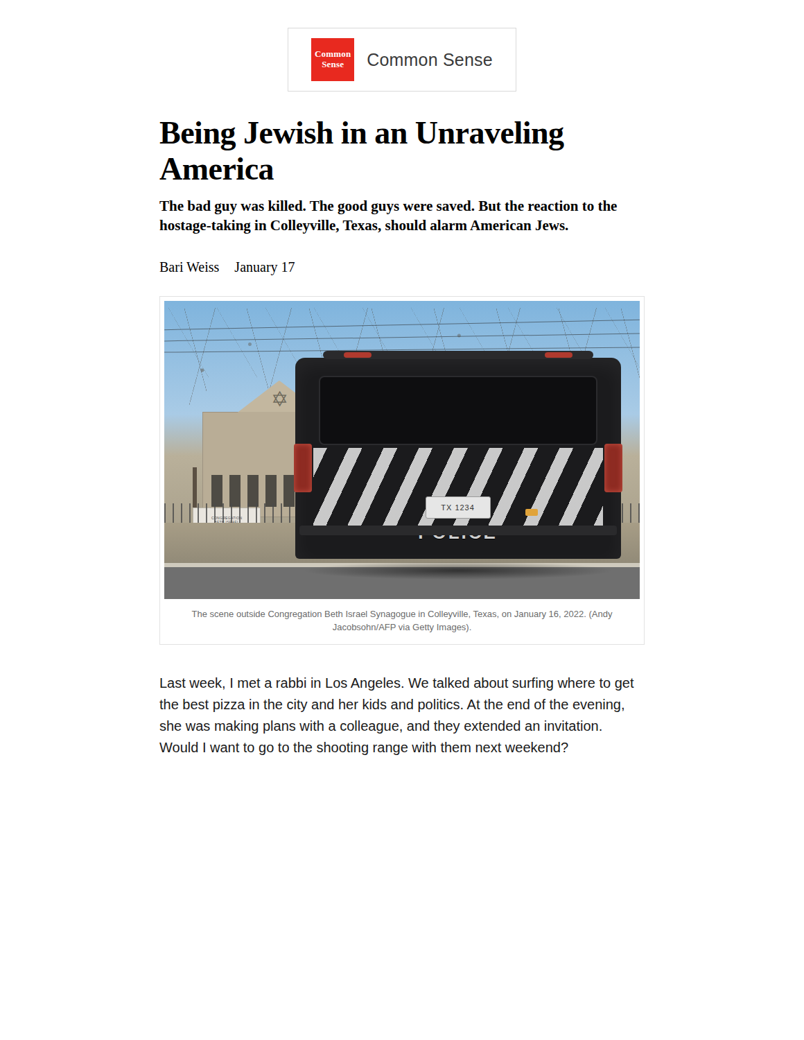Common
Sense
Common Sense
Being Jewish in an Unraveling America
The bad guy was killed. The good guys were saved. But the reaction to the hostage-taking in Colleyville, Texas, should alarm American Jews.
Bari Weiss January 17
✡
CONGREGATION
BETH ISRAEL
TX 1234
POLICE
The scene outside Congregation Beth Israel Synagogue in Colleyville, Texas, on January 16, 2022. (Andy Jacobsohn/AFP via Getty Images).
Last week, I met a rabbi in Los Angeles. We talked about surfing where to get the best pizza in the city and her kids and politics. At the end of the evening, she was making plans with a colleague, and they extended an invitation. Would I want to go to the shooting range with them next weekend?